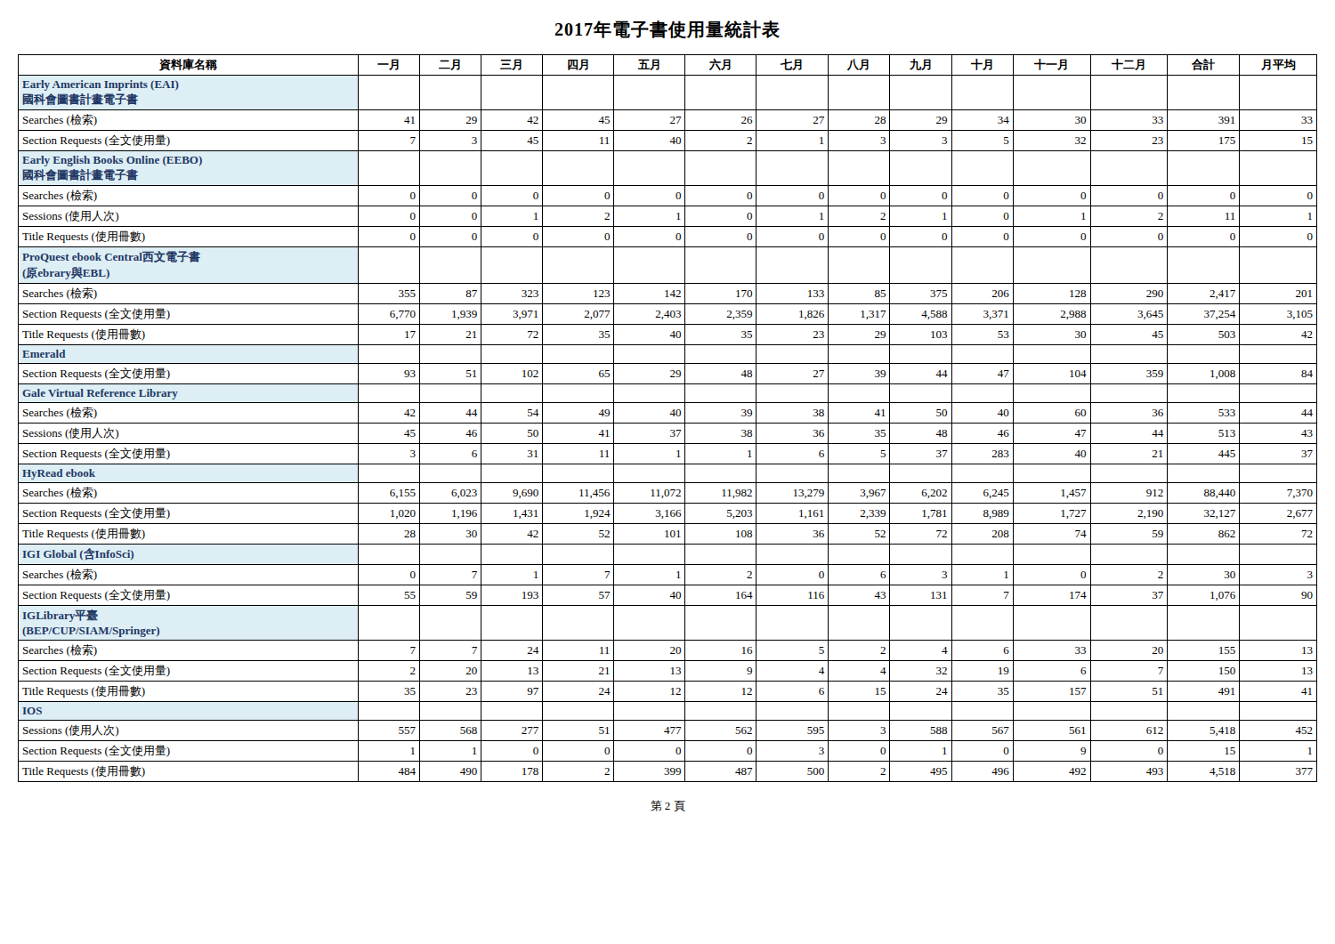2017年電子書使用量統計表
| 資料庫名稱 | 一月 | 二月 | 三月 | 四月 | 五月 | 六月 | 七月 | 八月 | 九月 | 十月 | 十一月 | 十二月 | 合計 | 月平均 |
| --- | --- | --- | --- | --- | --- | --- | --- | --- | --- | --- | --- | --- | --- | --- |
| Early American Imprints (EAI) 國科會圖書計畫電子書 | | | | | | | | | | | | | | |
| Searches (檢索) | 41 | 29 | 42 | 45 | 27 | 26 | 27 | 28 | 29 | 34 | 30 | 33 | 391 | 33 |
| Section Requests (全文使用量) | 7 | 3 | 45 | 11 | 40 | 2 | 1 | 3 | 3 | 5 | 32 | 23 | 175 | 15 |
| Early English Books Online (EEBO) 國科會圖書計畫電子書 | | | | | | | | | | | | | | |
| Searches (檢索) | 0 | 0 | 0 | 0 | 0 | 0 | 0 | 0 | 0 | 0 | 0 | 0 | 0 | 0 |
| Sessions (使用人次) | 0 | 0 | 1 | 2 | 1 | 0 | 1 | 2 | 1 | 0 | 1 | 2 | 11 | 1 |
| Title Requests (使用冊數) | 0 | 0 | 0 | 0 | 0 | 0 | 0 | 0 | 0 | 0 | 0 | 0 | 0 | 0 |
| ProQuest ebook Central西文電子書 (原ebrary與EBL) | | | | | | | | | | | | | | |
| Searches (檢索) | 355 | 87 | 323 | 123 | 142 | 170 | 133 | 85 | 375 | 206 | 128 | 290 | 2,417 | 201 |
| Section Requests (全文使用量) | 6,770 | 1,939 | 3,971 | 2,077 | 2,403 | 2,359 | 1,826 | 1,317 | 4,588 | 3,371 | 2,988 | 3,645 | 37,254 | 3,105 |
| Title Requests (使用冊數) | 17 | 21 | 72 | 35 | 40 | 35 | 23 | 29 | 103 | 53 | 30 | 45 | 503 | 42 |
| Emerald | | | | | | | | | | | | | | |
| Section Requests (全文使用量) | 93 | 51 | 102 | 65 | 29 | 48 | 27 | 39 | 44 | 47 | 104 | 359 | 1,008 | 84 |
| Gale Virtual Reference Library | | | | | | | | | | | | | | |
| Searches (檢索) | 42 | 44 | 54 | 49 | 40 | 39 | 38 | 41 | 50 | 40 | 60 | 36 | 533 | 44 |
| Sessions (使用人次) | 45 | 46 | 50 | 41 | 37 | 38 | 36 | 35 | 48 | 46 | 47 | 44 | 513 | 43 |
| Section Requests (全文使用量) | 3 | 6 | 31 | 11 | 1 | 1 | 6 | 5 | 37 | 283 | 40 | 21 | 445 | 37 |
| HyRead ebook | | | | | | | | | | | | | | |
| Searches (檢索) | 6,155 | 6,023 | 9,690 | 11,456 | 11,072 | 11,982 | 13,279 | 3,967 | 6,202 | 6,245 | 1,457 | 912 | 88,440 | 7,370 |
| Section Requests (全文使用量) | 1,020 | 1,196 | 1,431 | 1,924 | 3,166 | 5,203 | 1,161 | 2,339 | 1,781 | 8,989 | 1,727 | 2,190 | 32,127 | 2,677 |
| Title Requests (使用冊數) | 28 | 30 | 42 | 52 | 101 | 108 | 36 | 52 | 72 | 208 | 74 | 59 | 862 | 72 |
| IGI Global (含InfoSci) | | | | | | | | | | | | | | |
| Searches (檢索) | 0 | 7 | 1 | 7 | 1 | 2 | 0 | 6 | 3 | 1 | 0 | 2 | 30 | 3 |
| Section Requests (全文使用量) | 55 | 59 | 193 | 57 | 40 | 164 | 116 | 43 | 131 | 7 | 174 | 37 | 1,076 | 90 |
| IGLibrary平臺 (BEP/CUP/SIAM/Springer) | | | | | | | | | | | | | | |
| Searches (檢索) | 7 | 7 | 24 | 11 | 20 | 16 | 5 | 2 | 4 | 6 | 33 | 20 | 155 | 13 |
| Section Requests (全文使用量) | 2 | 20 | 13 | 21 | 13 | 9 | 4 | 4 | 32 | 19 | 6 | 7 | 150 | 13 |
| Title Requests (使用冊數) | 35 | 23 | 97 | 24 | 12 | 12 | 6 | 15 | 24 | 35 | 157 | 51 | 491 | 41 |
| IOS | | | | | | | | | | | | | | |
| Sessions (使用人次) | 557 | 568 | 277 | 51 | 477 | 562 | 595 | 3 | 588 | 567 | 561 | 612 | 5,418 | 452 |
| Section Requests (全文使用量) | 1 | 1 | 0 | 0 | 0 | 0 | 3 | 0 | 1 | 0 | 9 | 0 | 15 | 1 |
| Title Requests (使用冊數) | 484 | 490 | 178 | 2 | 399 | 487 | 500 | 2 | 495 | 496 | 492 | 493 | 4,518 | 377 |
第 2 頁